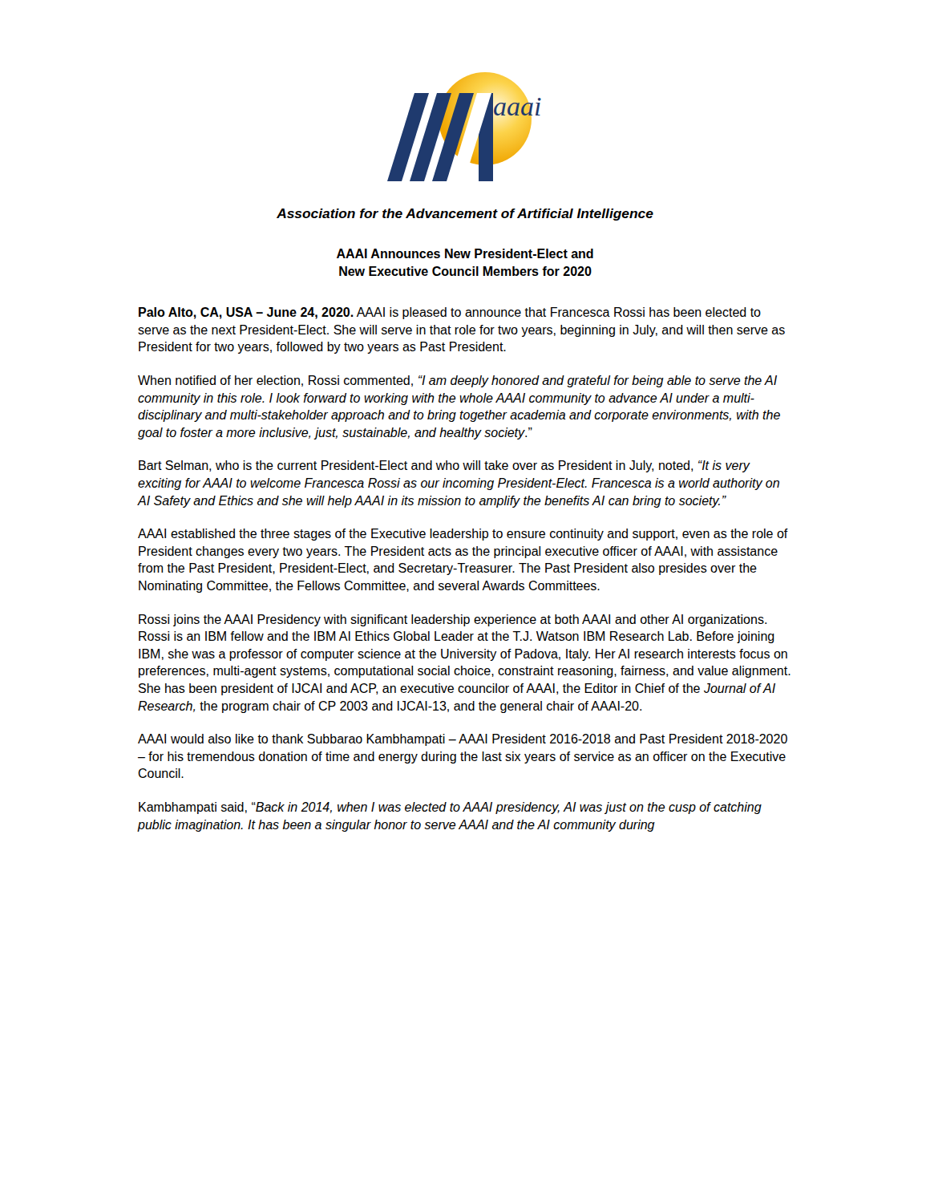aaai
Association for the Advancement of Artificial Intelligence
AAAI Announces New President-Elect and
New Executive Council Members for 2020
Palo Alto, CA, USA – June 24, 2020. AAAI is pleased to announce that Francesca Rossi has been elected to serve as the next President-Elect. She will serve in that role for two years, beginning in July, and will then serve as President for two years, followed by two years as Past President.
When notified of her election, Rossi commented, “I am deeply honored and grateful for being able to serve the AI community in this role. I look forward to working with the whole AAAI community to advance AI under a multi-disciplinary and multi-stakeholder approach and to bring together academia and corporate environments, with the goal to foster a more inclusive, just, sustainable, and healthy society.”
Bart Selman, who is the current President-Elect and who will take over as President in July, noted, “It is very exciting for AAAI to welcome Francesca Rossi as our incoming President-Elect. Francesca is a world authority on AI Safety and Ethics and she will help AAAI in its mission to amplify the benefits AI can bring to society.”
AAAI established the three stages of the Executive leadership to ensure continuity and support, even as the role of President changes every two years. The President acts as the principal executive officer of AAAI, with assistance from the Past President, President-Elect, and Secretary-Treasurer. The Past President also presides over the Nominating Committee, the Fellows Committee, and several Awards Committees.
Rossi joins the AAAI Presidency with significant leadership experience at both AAAI and other AI organizations. Rossi is an IBM fellow and the IBM AI Ethics Global Leader at the T.J. Watson IBM Research Lab. Before joining IBM, she was a professor of computer science at the University of Padova, Italy. Her AI research interests focus on preferences, multi-agent systems, computational social choice, constraint reasoning, fairness, and value alignment. She has been president of IJCAI and ACP, an executive councilor of AAAI, the Editor in Chief of the Journal of AI Research, the program chair of CP 2003 and IJCAI-13, and the general chair of AAAI-20.
AAAI would also like to thank Subbarao Kambhampati – AAAI President 2016-2018 and Past President 2018-2020 – for his tremendous donation of time and energy during the last six years of service as an officer on the Executive Council.
Kambhampati said, “Back in 2014, when I was elected to AAAI presidency, AI was just on the cusp of catching public imagination. It has been a singular honor to serve AAAI and the AI community during